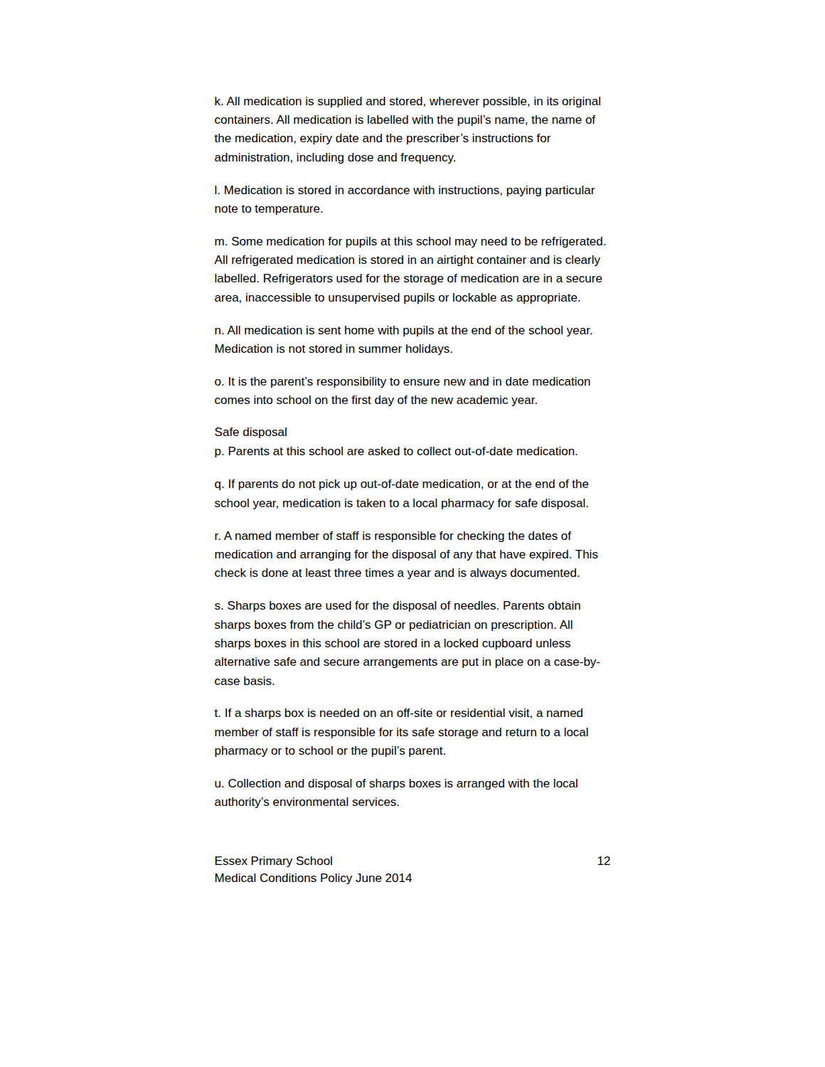k. All medication is supplied and stored, wherever possible, in its original containers. All medication is labelled with the pupil’s name, the name of the medication, expiry date and the prescriber’s instructions for administration, including dose and frequency.
l. Medication is stored in accordance with instructions, paying particular note to temperature.
m. Some medication for pupils at this school may need to be refrigerated. All refrigerated medication is stored in an airtight container and is clearly labelled. Refrigerators used for the storage of medication are in a secure area, inaccessible to unsupervised pupils or lockable as appropriate.
n. All medication is sent home with pupils at the end of the school year. Medication is not stored in summer holidays.
o. It is the parent’s responsibility to ensure new and in date medication comes into school on the first day of the new academic year.
Safe disposal
p. Parents at this school are asked to collect out-of-date medication.
q. If parents do not pick up out-of-date medication, or at the end of the school year, medication is taken to a local pharmacy for safe disposal.
r. A named member of staff is responsible for checking the dates of medication and arranging for the disposal of any that have expired. This check is done at least three times a year and is always documented.
s. Sharps boxes are used for the disposal of needles. Parents obtain sharps boxes from the child’s GP or pediatrician on prescription. All sharps boxes in this school are stored in a locked cupboard unless alternative safe and secure arrangements are put in place on a case-by-case basis.
t. If a sharps box is needed on an off-site or residential visit, a named member of staff is responsible for its safe storage and return to a local pharmacy or to school or the pupil’s parent.
u. Collection and disposal of sharps boxes is arranged with the local authority’s environmental services.
Essex Primary School Medical Conditions Policy June 2014
12